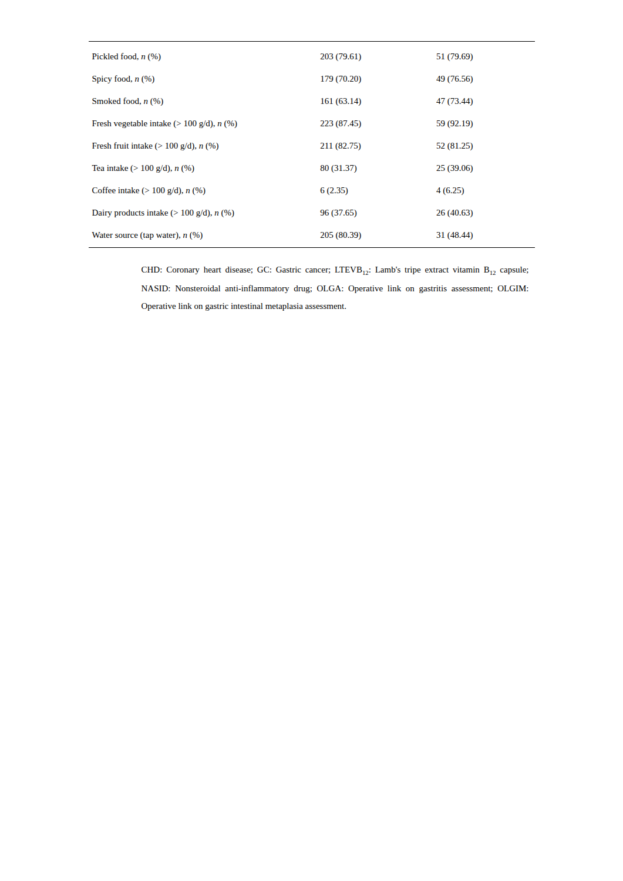| Pickled food, n (%) | 203 (79.61) | 51 (79.69) |
| Spicy food, n (%) | 179 (70.20) | 49 (76.56) |
| Smoked food, n (%) | 161 (63.14) | 47 (73.44) |
| Fresh vegetable intake (> 100 g/d), n (%) | 223 (87.45) | 59 (92.19) |
| Fresh fruit intake (> 100 g/d), n (%) | 211 (82.75) | 52 (81.25) |
| Tea intake (> 100 g/d), n (%) | 80 (31.37) | 25 (39.06) |
| Coffee intake (> 100 g/d), n (%) | 6 (2.35) | 4 (6.25) |
| Dairy products intake (> 100 g/d), n (%) | 96 (37.65) | 26 (40.63) |
| Water source (tap water), n (%) | 205 (80.39) | 31 (48.44) |
CHD: Coronary heart disease; GC: Gastric cancer; LTEVB12: Lamb's tripe extract vitamin B12 capsule; NASID: Nonsteroidal anti-inflammatory drug; OLGA: Operative link on gastritis assessment; OLGIM: Operative link on gastric intestinal metaplasia assessment.